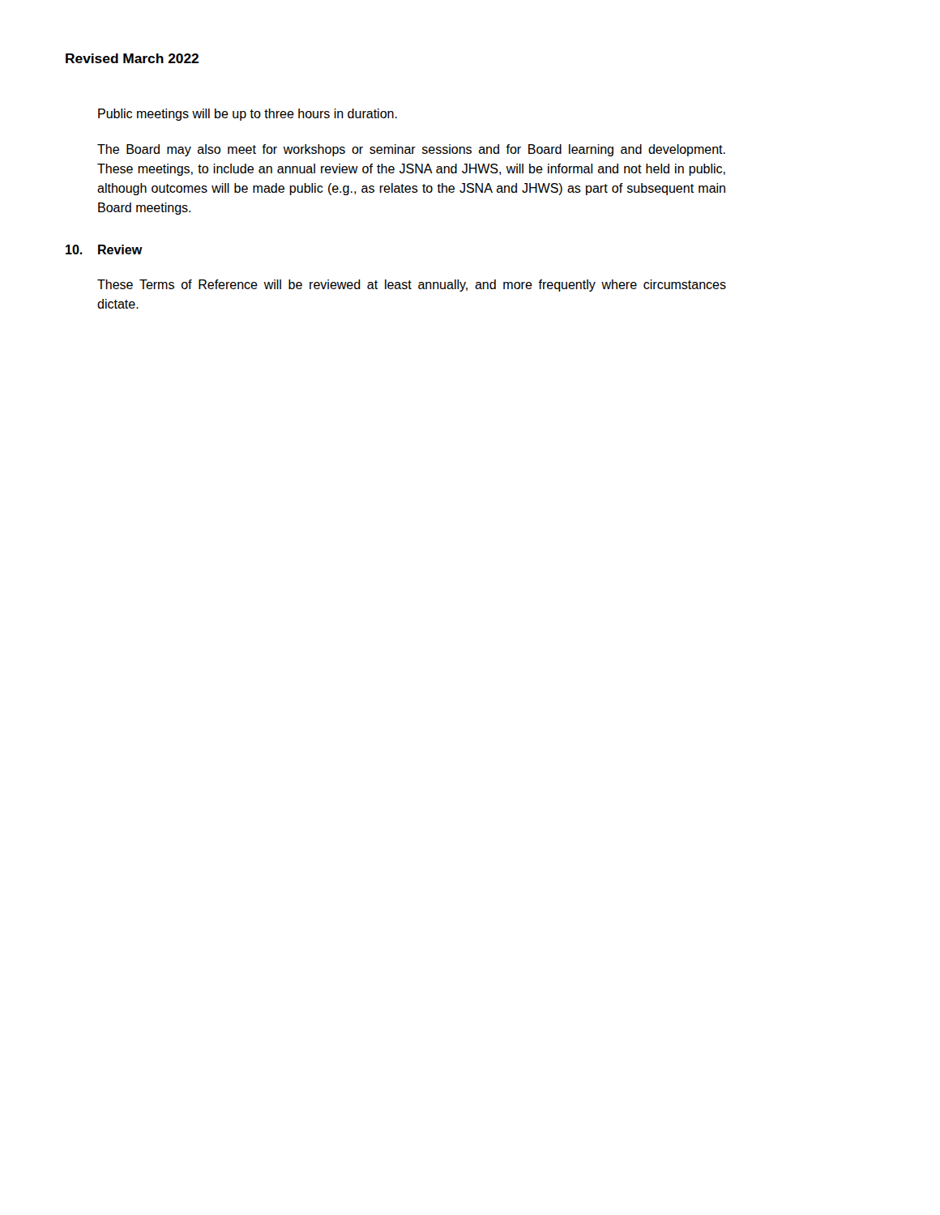Revised March 2022
Public meetings will be up to three hours in duration.
The Board may also meet for workshops or seminar sessions and for Board learning and development. These meetings, to include an annual review of the JSNA and JHWS, will be informal and not held in public, although outcomes will be made public (e.g., as relates to the JSNA and JHWS) as part of subsequent main Board meetings.
10. Review
These Terms of Reference will be reviewed at least annually, and more frequently where circumstances dictate.